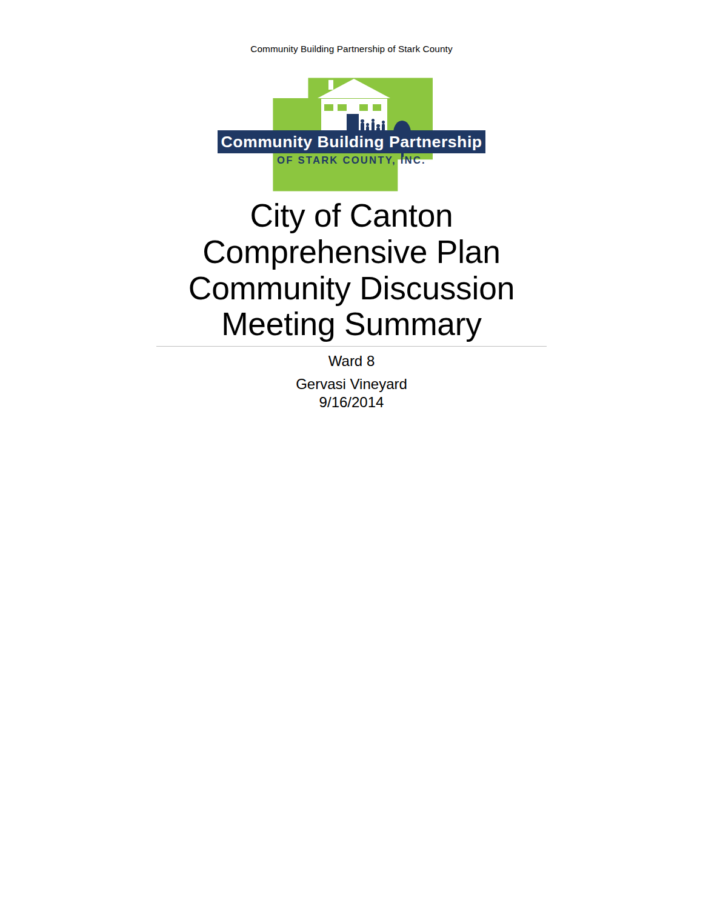Community Building Partnership of Stark County
Community Building Partnership
OF STARK COUNTY, INC.
City of Canton Comprehensive Plan Community Discussion Meeting Summary
Ward 8
Gervasi Vineyard
9/16/2014